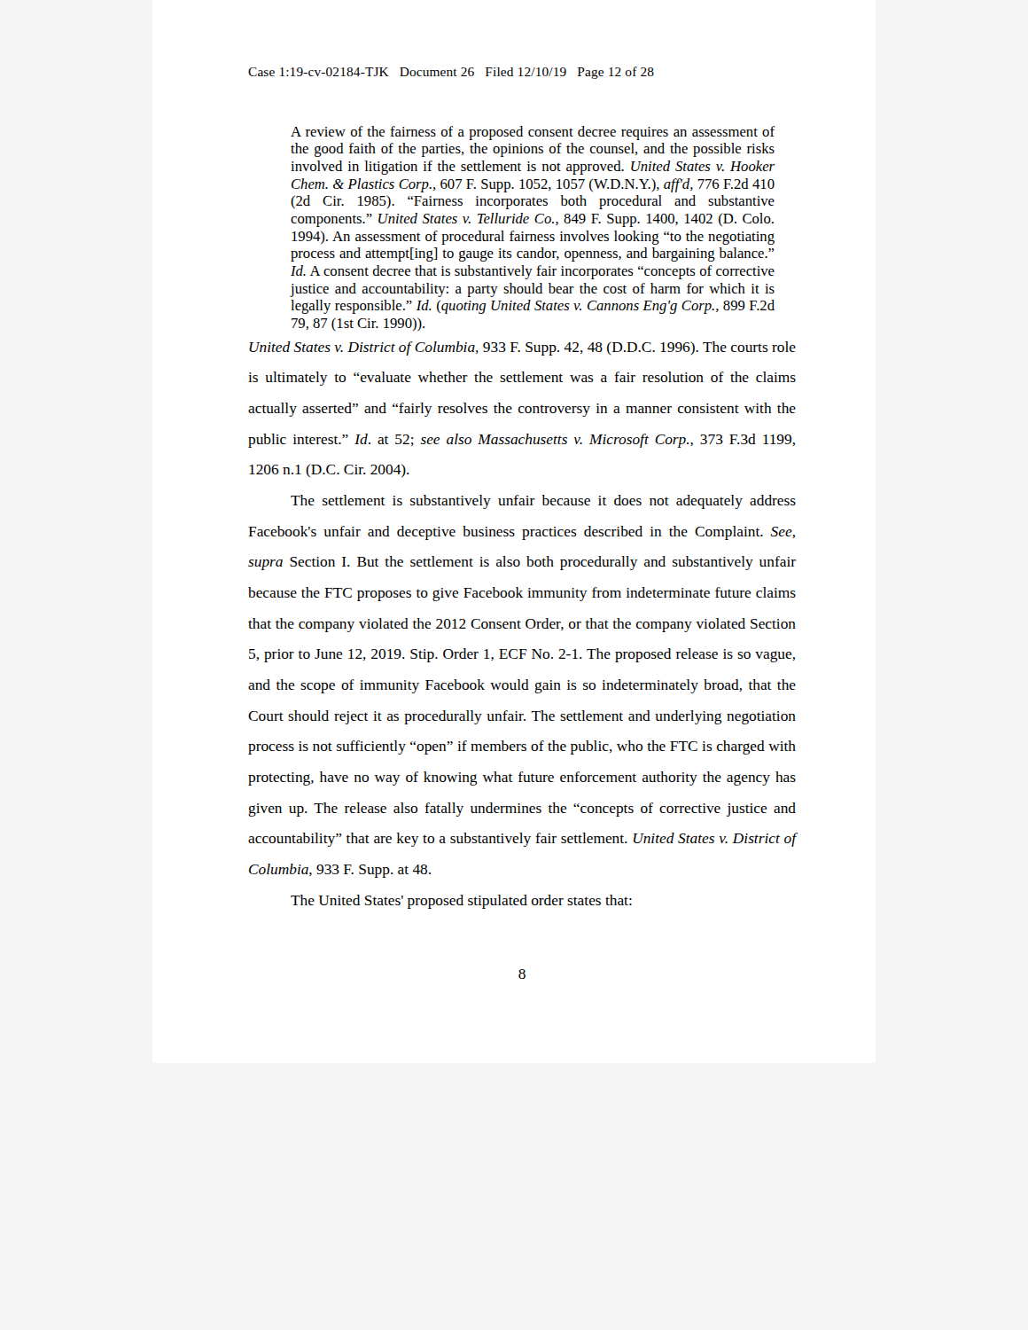Case 1:19-cv-02184-TJK Document 26 Filed 12/10/19 Page 12 of 28
A review of the fairness of a proposed consent decree requires an assessment of the good faith of the parties, the opinions of the counsel, and the possible risks involved in litigation if the settlement is not approved. United States v. Hooker Chem. & Plastics Corp., 607 F. Supp. 1052, 1057 (W.D.N.Y.), aff'd, 776 F.2d 410 (2d Cir. 1985). “Fairness incorporates both procedural and substantive components.” United States v. Telluride Co., 849 F. Supp. 1400, 1402 (D. Colo. 1994). An assessment of procedural fairness involves looking “to the negotiating process and attempt[ing] to gauge its candor, openness, and bargaining balance.” Id. A consent decree that is substantively fair incorporates “concepts of corrective justice and accountability: a party should bear the cost of harm for which it is legally responsible.” Id. (quoting United States v. Cannons Eng'g Corp., 899 F.2d 79, 87 (1st Cir. 1990)).
United States v. District of Columbia, 933 F. Supp. 42, 48 (D.D.C. 1996). The courts role is ultimately to “evaluate whether the settlement was a fair resolution of the claims actually asserted” and “fairly resolves the controversy in a manner consistent with the public interest.” Id. at 52; see also Massachusetts v. Microsoft Corp., 373 F.3d 1199, 1206 n.1 (D.C. Cir. 2004).
The settlement is substantively unfair because it does not adequately address Facebook's unfair and deceptive business practices described in the Complaint. See, supra Section I. But the settlement is also both procedurally and substantively unfair because the FTC proposes to give Facebook immunity from indeterminate future claims that the company violated the 2012 Consent Order, or that the company violated Section 5, prior to June 12, 2019. Stip. Order 1, ECF No. 2-1. The proposed release is so vague, and the scope of immunity Facebook would gain is so indeterminately broad, that the Court should reject it as procedurally unfair. The settlement and underlying negotiation process is not sufficiently “open” if members of the public, who the FTC is charged with protecting, have no way of knowing what future enforcement authority the agency has given up. The release also fatally undermines the “concepts of corrective justice and accountability” that are key to a substantively fair settlement. United States v. District of Columbia, 933 F. Supp. at 48.
The United States' proposed stipulated order states that:
8